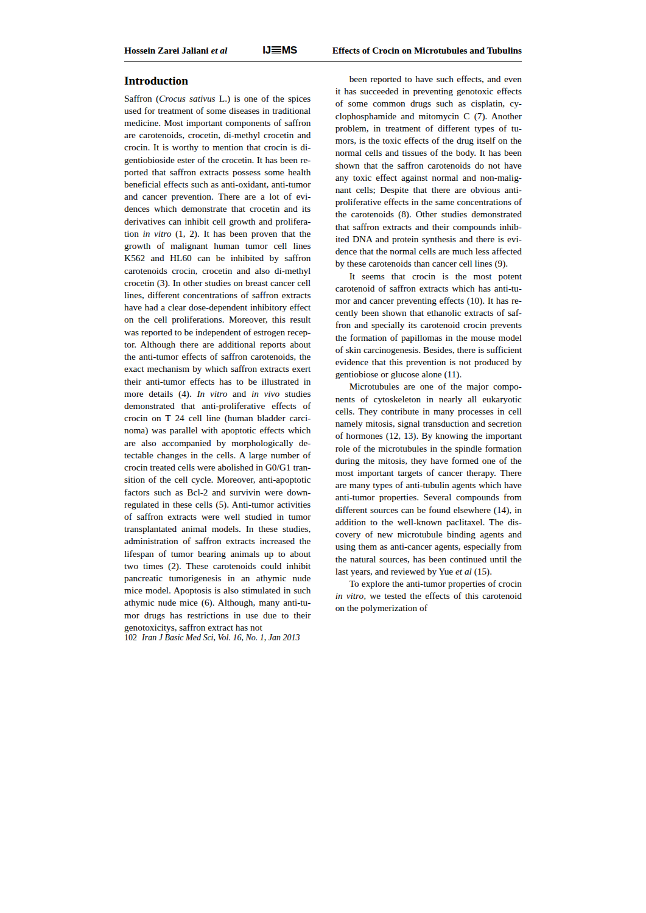Hossein Zarei Jaliani et al
IJ MS
Effects of Crocin on Microtubules and Tubulins
Introduction
Saffron (Crocus sativus L.) is one of the spices used for treatment of some diseases in traditional medicine. Most important components of saffron are carotenoids, crocetin, di-methyl crocetin and crocin. It is worthy to mention that crocin is di-gentiobioside ester of the crocetin. It has been reported that saffron extracts possess some health beneficial effects such as anti-oxidant, anti-tumor and cancer prevention. There are a lot of evidences which demonstrate that crocetin and its derivatives can inhibit cell growth and proliferation in vitro (1, 2). It has been proven that the growth of malignant human tumor cell lines K562 and HL60 can be inhibited by saffron carotenoids crocin, crocetin and also di-methyl crocetin (3). In other studies on breast cancer cell lines, different concentrations of saffron extracts have had a clear dose-dependent inhibitory effect on the cell proliferations. Moreover, this result was reported to be independent of estrogen receptor. Although there are additional reports about the anti-tumor effects of saffron carotenoids, the exact mechanism by which saffron extracts exert their anti-tumor effects has to be illustrated in more details (4). In vitro and in vivo studies demonstrated that anti-proliferative effects of crocin on T 24 cell line (human bladder carcinoma) was parallel with apoptotic effects which are also accompanied by morphologically detectable changes in the cells. A large number of crocin treated cells were abolished in G0/G1 transition of the cell cycle. Moreover, anti-apoptotic factors such as Bcl-2 and survivin were down-regulated in these cells (5). Anti-tumor activities of saffron extracts were well studied in tumor transplantated animal models. In these studies, administration of saffron extracts increased the lifespan of tumor bearing animals up to about two times (2). These carotenoids could inhibit pancreatic tumorigenesis in an athymic nude mice model. Apoptosis is also stimulated in such athymic nude mice (6). Although, many anti-tumor drugs has restrictions in use due to their genotoxicitys, saffron extract has not
been reported to have such effects, and even it has succeeded in preventing genotoxic effects of some common drugs such as cisplatin, cyclophosphamide and mitomycin C (7). Another problem, in treatment of different types of tumors, is the toxic effects of the drug itself on the normal cells and tissues of the body. It has been shown that the saffron carotenoids do not have any toxic effect against normal and non-malignant cells; Despite that there are obvious anti-proliferative effects in the same concentrations of the carotenoids (8). Other studies demonstrated that saffron extracts and their compounds inhibited DNA and protein synthesis and there is evidence that the normal cells are much less affected by these carotenoids than cancer cell lines (9).
It seems that crocin is the most potent carotenoid of saffron extracts which has anti-tumor and cancer preventing effects (10). It has recently been shown that ethanolic extracts of saffron and specially its carotenoid crocin prevents the formation of papillomas in the mouse model of skin carcinogenesis. Besides, there is sufficient evidence that this prevention is not produced by gentiobiose or glucose alone (11).
Microtubules are one of the major components of cytoskeleton in nearly all eukaryotic cells. They contribute in many processes in cell namely mitosis, signal transduction and secretion of hormones (12, 13). By knowing the important role of the microtubules in the spindle formation during the mitosis, they have formed one of the most important targets of cancer therapy. There are many types of anti-tubulin agents which have anti-tumor properties. Several compounds from different sources can be found elsewhere (14), in addition to the well-known paclitaxel. The discovery of new microtubule binding agents and using them as anti-cancer agents, especially from the natural sources, has been continued until the last years, and reviewed by Yue et al (15).
To explore the anti-tumor properties of crocin in vitro, we tested the effects of this carotenoid on the polymerization of
102 Iran J Basic Med Sci, Vol. 16, No. 1, Jan 2013